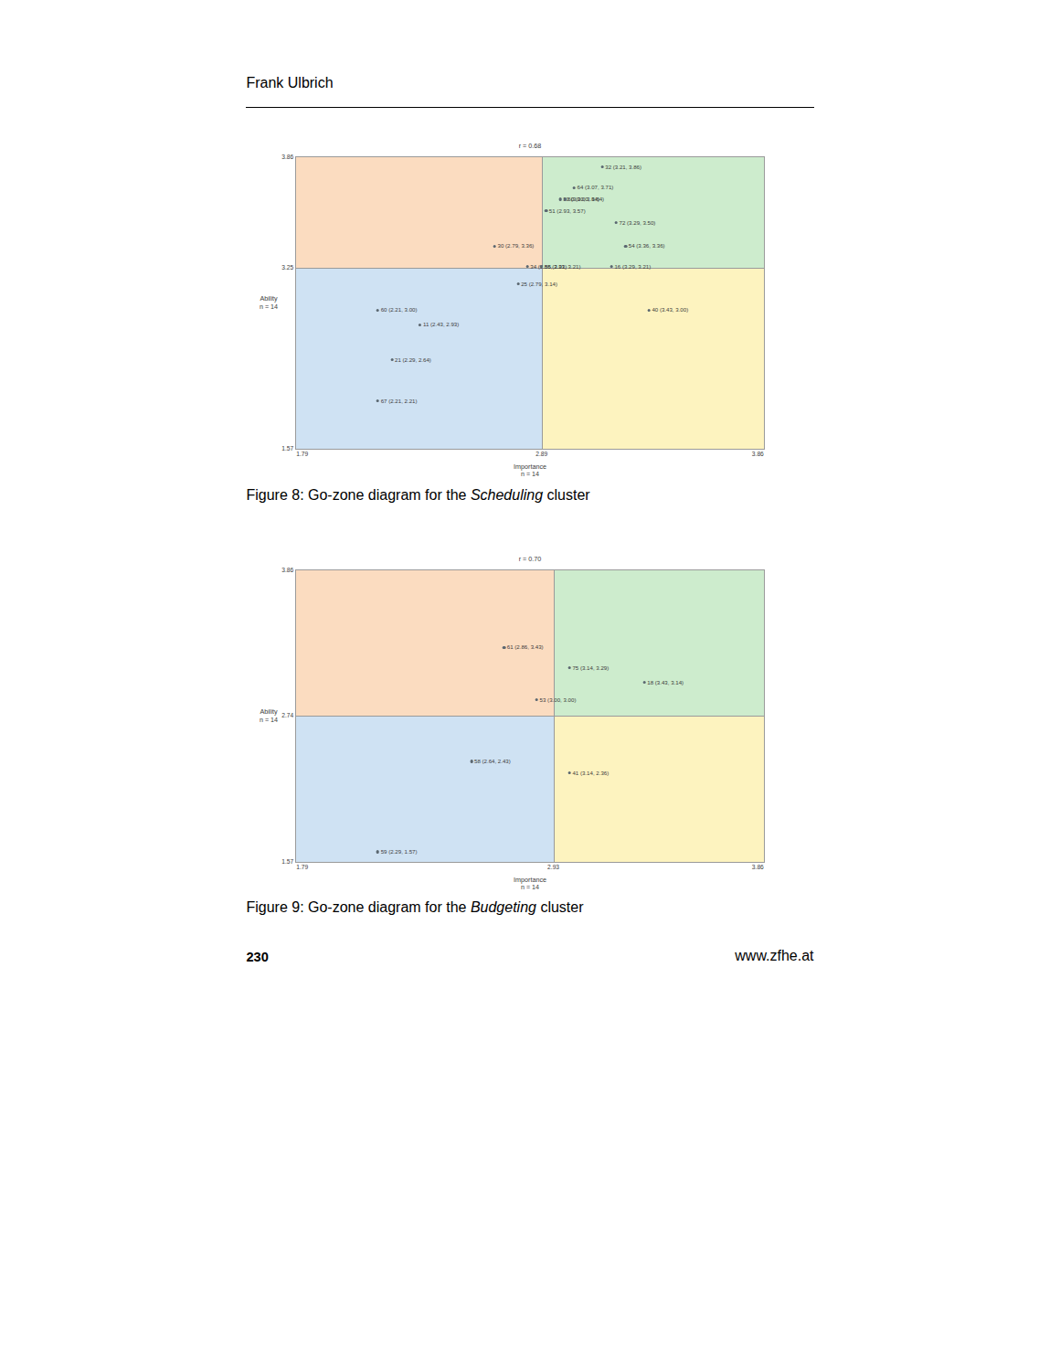Frank Ulbrich
r = 0.68
3.86 3.25 1.57 1.79 2.89 3.86
Ability
n = 14
Importance
n = 14
32 (3.21, 3.86)
64 (3.07, 3.71)
30 (3.00, 3.64)
60 (3.00, 3.64)
51 (2.93, 3.57)
72 (3.29, 3.50)
30 (2.79, 3.36)
54 (3.36, 3.36)
34 (2.86, 3.21)
55 (2.93, 3.21)
16 (3.29, 3.21)
25 (2.79, 3.14)
60 (2.21, 3.00)
40 (3.43, 3.00)
11 (2.43, 2.93)
21 (2.29, 2.64)
67 (2.21, 2.21)
Figure 8: Go-zone diagram for the Scheduling cluster
r = 0.70
3.86 2.74 1.57 1.79 2.93 3.86
Ability
n = 14
Importance
n = 14
61 (2.86, 3.43)
75 (3.14, 3.29)
18 (3.43, 3.14)
53 (3.00, 3.00)
58 (2.64, 2.43)
41 (3.14, 2.36)
59 (2.29, 1.57)
Figure 9: Go-zone diagram for the Budgeting cluster
230 www.zfhe.at